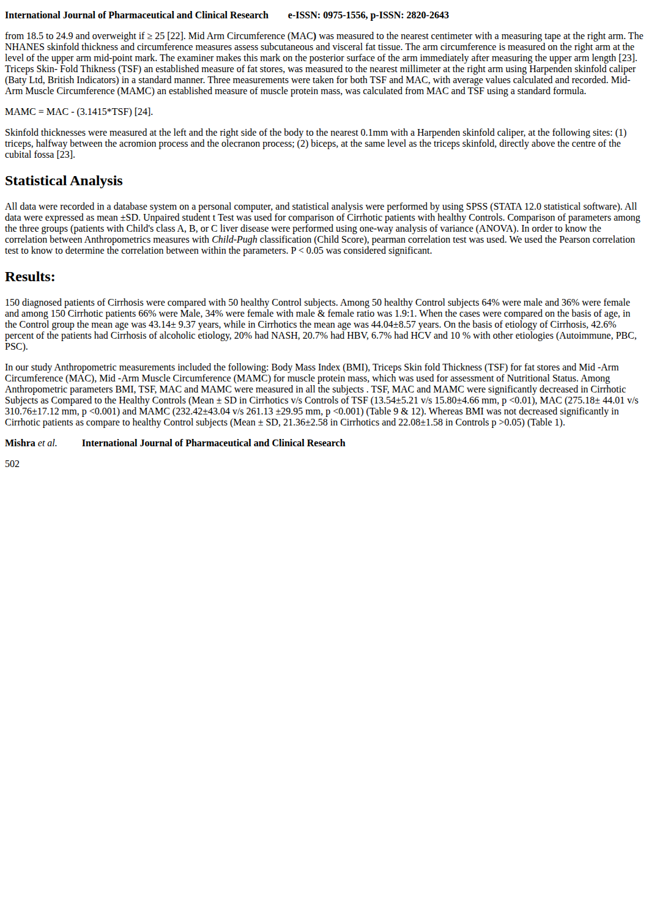International Journal of Pharmaceutical and Clinical Research e-ISSN: 0975-1556, p-ISSN: 2820-2643
from 18.5 to 24.9 and overweight if ≥ 25 [22]. Mid Arm Circumference (MAC) was measured to the nearest centimeter with a measuring tape at the right arm. The NHANES skinfold thickness and circumference measures assess subcutaneous and visceral fat tissue. The arm circumference is measured on the right arm at the level of the upper arm mid-point mark. The examiner makes this mark on the posterior surface of the arm immediately after measuring the upper arm length [23]. Triceps Skin- Fold Thikness (TSF) an established measure of fat stores, was measured to the nearest millimeter at the right arm using Harpenden skinfold caliper (Baty Ltd, British Indicators) in a standard manner. Three measurements were taken for both TSF and MAC, with average values calculated and recorded. Mid-Arm Muscle Circumference (MAMC) an established measure of muscle protein mass, was calculated from MAC and TSF using a standard formula.
MAMC = MAC - (3.1415*TSF) [24].
Skinfold thicknesses were measured at the left and the right side of the body to the nearest 0.1mm with a Harpenden skinfold caliper, at the following sites: (1) triceps, halfway between the acromion process and the olecranon process; (2) biceps, at the same level as the triceps skinfold, directly above the centre of the cubital fossa [23].
Statistical Analysis
All data were recorded in a database system on a personal computer, and statistical analysis were performed by using SPSS (STATA 12.0 statistical software). All data were expressed as mean ±SD. Unpaired student t Test was used for comparison of Cirrhotic patients with healthy Controls. Comparison of parameters among the three groups (patients with Child's class A, B, or C liver disease were performed using one-way analysis of variance (ANOVA). In order to know the correlation between Anthropometrics measures with Child-Pugh classification (Child Score), pearman correlation test was used. We used the Pearson correlation test to know to determine the correlation between within the parameters. P < 0.05 was considered significant.
Results:
150 diagnosed patients of Cirrhosis were compared with 50 healthy Control subjects. Among 50 healthy Control subjects 64% were male and 36% were female and among 150 Cirrhotic patients 66% were Male, 34% were female with male & female ratio was 1.9:1. When the cases were compared on the basis of age, in the Control group the mean age was 43.14± 9.37 years, while in Cirrhotics the mean age was 44.04±8.57 years. On the basis of etiology of Cirrhosis, 42.6% percent of the patients had Cirrhosis of alcoholic etiology, 20% had NASH, 20.7% had HBV, 6.7% had HCV and 10 % with other etiologies (Autoimmune, PBC, PSC).
In our study Anthropometric measurements included the following: Body Mass Index (BMI), Triceps Skin fold Thickness (TSF) for fat stores and Mid -Arm Circumference (MAC), Mid -Arm Muscle Circumference (MAMC) for muscle protein mass, which was used for assessment of Nutritional Status. Among Anthropometric parameters BMI, TSF, MAC and MAMC were measured in all the subjects . TSF, MAC and MAMC were significantly decreased in Cirrhotic Subjects as Compared to the Healthy Controls (Mean ± SD in Cirrhotics v/s Controls of TSF (13.54±5.21 v/s 15.80±4.66 mm, p <0.01), MAC (275.18± 44.01 v/s 310.76±17.12 mm, p <0.001) and MAMC (232.42±43.04 v/s 261.13 ±29.95 mm, p <0.001) (Table 9 & 12). Whereas BMI was not decreased significantly in Cirrhotic patients as compare to healthy Control subjects (Mean ± SD, 21.36±2.58 in Cirrhotics and 22.08±1.58 in Controls p >0.05) (Table 1).
Mishra et al. International Journal of Pharmaceutical and Clinical Research
502